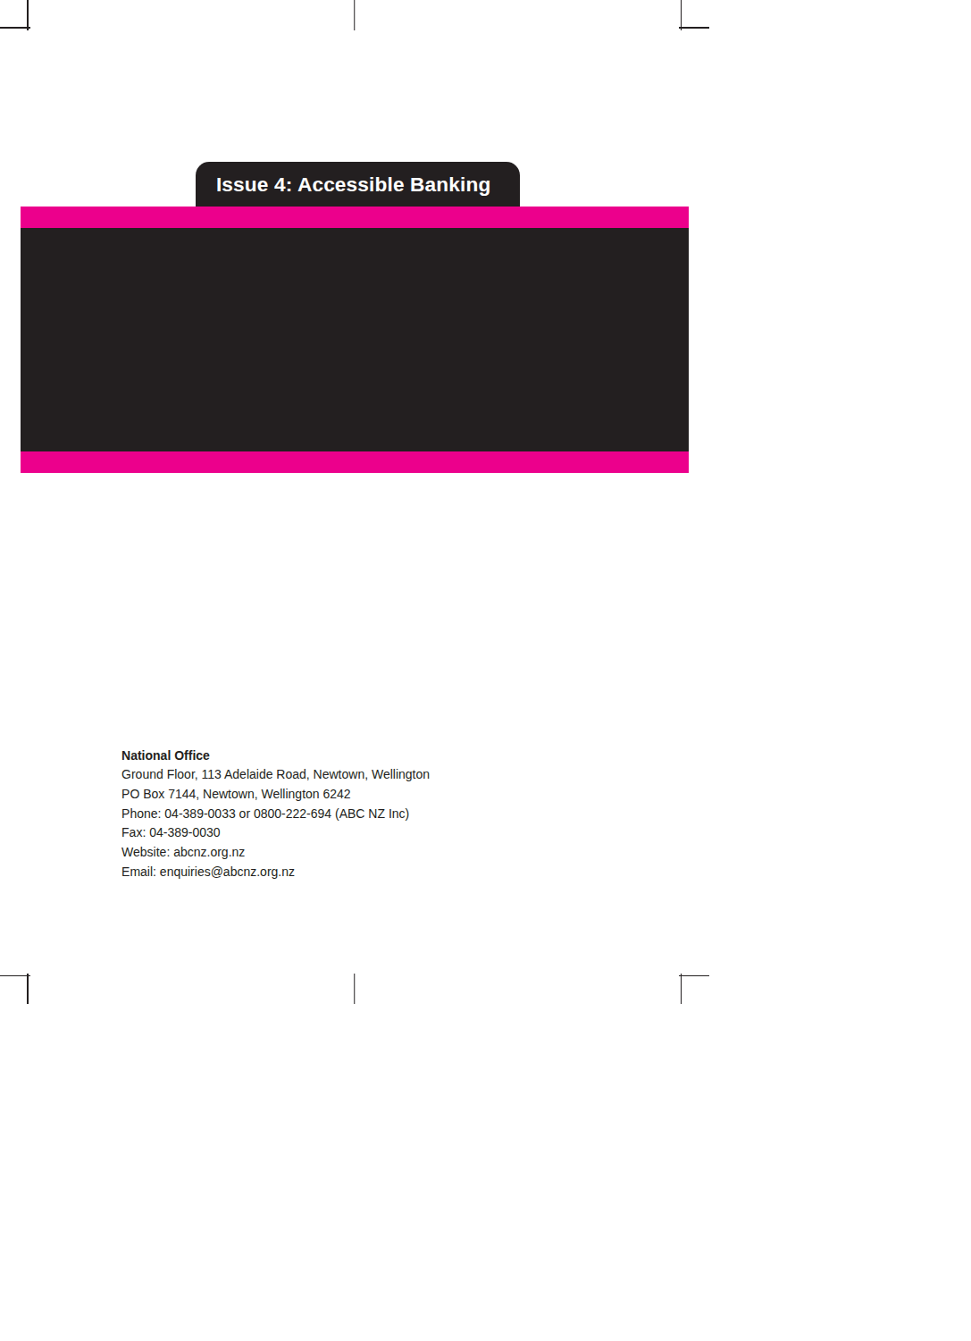Issue 4: Accessible Banking
National Office
Ground Floor, 113 Adelaide Road, Newtown, Wellington
PO Box 7144, Newtown, Wellington 6242
Phone: 04-389-0033 or 0800-222-694 (ABC NZ Inc)
Fax: 04-389-0030
Website: abcnz.org.nz
Email: enquiries@abcnz.org.nz